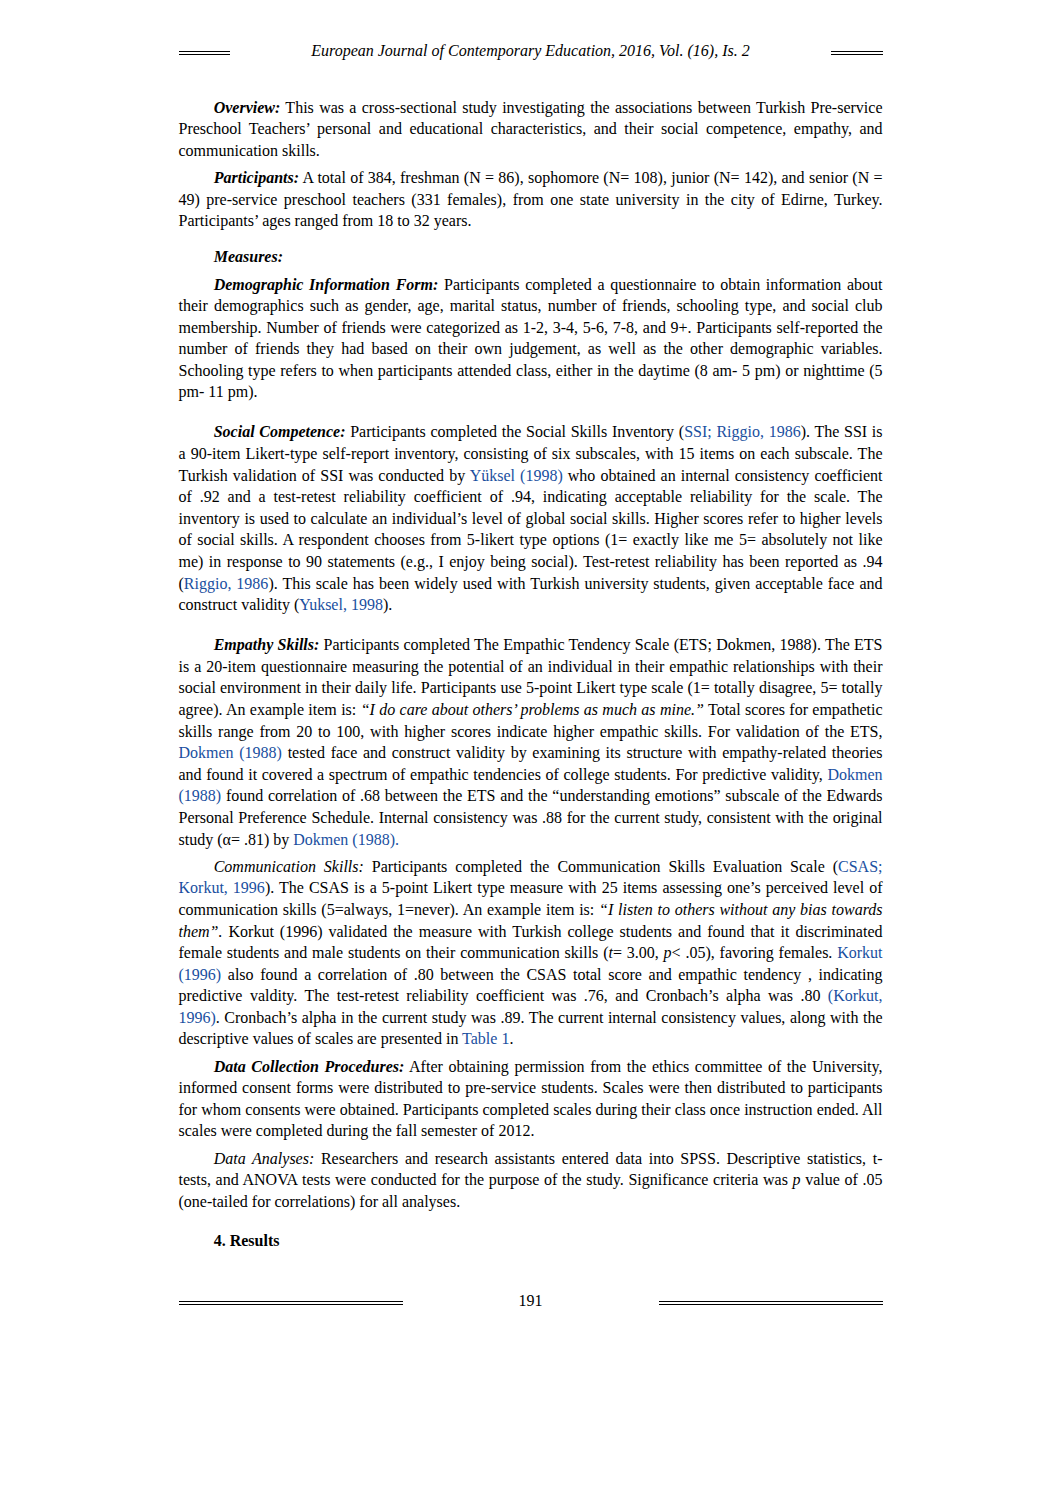European Journal of Contemporary Education, 2016, Vol. (16), Is. 2
Overview: This was a cross-sectional study investigating the associations between Turkish Pre-service Preschool Teachers’ personal and educational characteristics, and their social competence, empathy, and communication skills.
Participants: A total of 384, freshman (N = 86), sophomore (N= 108), junior (N= 142), and senior (N = 49) pre-service preschool teachers (331 females), from one state university in the city of Edirne, Turkey. Participants’ ages ranged from 18 to 32 years.
Measures:
Demographic Information Form: Participants completed a questionnaire to obtain information about their demographics such as gender, age, marital status, number of friends, schooling type, and social club membership. Number of friends were categorized as 1-2, 3-4, 5-6, 7-8, and 9+. Participants self-reported the number of friends they had based on their own judgement, as well as the other demographic variables. Schooling type refers to when participants attended class, either in the daytime (8 am- 5 pm) or nighttime (5 pm- 11 pm).
Social Competence: Participants completed the Social Skills Inventory (SSI; Riggio, 1986). The SSI is a 90-item Likert-type self-report inventory, consisting of six subscales, with 15 items on each subscale. The Turkish validation of SSI was conducted by Yüksel (1998) who obtained an internal consistency coefficient of .92 and a test-retest reliability coefficient of .94, indicating acceptable reliability for the scale. The inventory is used to calculate an individual’s level of global social skills. Higher scores refer to higher levels of social skills. A respondent chooses from 5-likert type options (1= exactly like me 5= absolutely not like me) in response to 90 statements (e.g., I enjoy being social). Test-retest reliability has been reported as .94 (Riggio, 1986). This scale has been widely used with Turkish university students, given acceptable face and construct validity (Yuksel, 1998).
Empathy Skills: Participants completed The Empathic Tendency Scale (ETS; Dokmen, 1988). The ETS is a 20-item questionnaire measuring the potential of an individual in their empathic relationships with their social environment in their daily life. Participants use 5-point Likert type scale (1= totally disagree, 5= totally agree). An example item is: “I do care about others’ problems as much as mine.” Total scores for empathetic skills range from 20 to 100, with higher scores indicate higher empathic skills. For validation of the ETS, Dokmen (1988) tested face and construct validity by examining its structure with empathy-related theories and found it covered a spectrum of empathic tendencies of college students. For predictive validity, Dokmen (1988) found correlation of .68 between the ETS and the “understanding emotions” subscale of the Edwards Personal Preference Schedule. Internal consistency was .88 for the current study, consistent with the original study (α= .81) by Dokmen (1988).
Communication Skills: Participants completed the Communication Skills Evaluation Scale (CSAS; Korkut, 1996). The CSAS is a 5-point Likert type measure with 25 items assessing one’s perceived level of communication skills (5=always, 1=never). An example item is: “I listen to others without any bias towards them”. Korkut (1996) validated the measure with Turkish college students and found that it discriminated female students and male students on their communication skills (t= 3.00, p< .05), favoring females. Korkut (1996) also found a correlation of .80 between the CSAS total score and empathic tendency , indicating predictive valdity. The test-retest reliability coefficient was .76, and Cronbach’s alpha was .80 (Korkut, 1996). Cronbach’s alpha in the current study was .89. The current internal consistency values, along with the descriptive values of scales are presented in Table 1.
Data Collection Procedures: After obtaining permission from the ethics committee of the University, informed consent forms were distributed to pre-service students. Scales were then distributed to participants for whom consents were obtained. Participants completed scales during their class once instruction ended. All scales were completed during the fall semester of 2012.
Data Analyses: Researchers and research assistants entered data into SPSS. Descriptive statistics, t-tests, and ANOVA tests were conducted for the purpose of the study. Significance criteria was p value of .05 (one-tailed for correlations) for all analyses.
4. Results
191